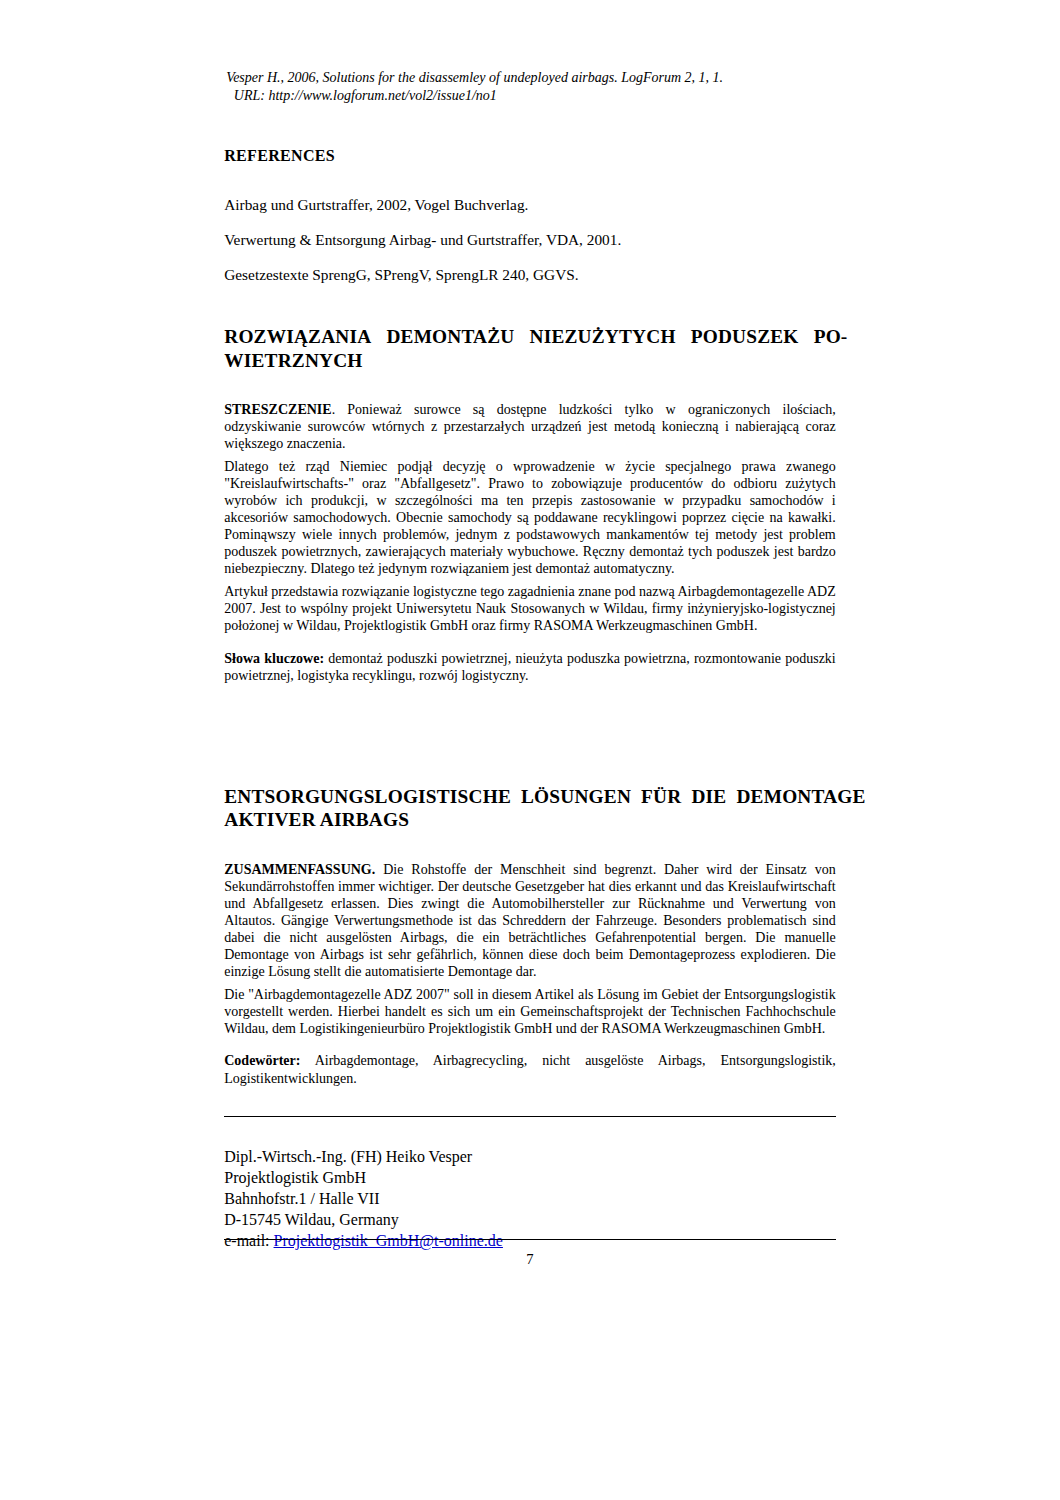Vesper H., 2006, Solutions for the disassemley of undeployed airbags. LogForum 2, 1, 1.
URL: http://www.logforum.net/vol2/issue1/no1
REFERENCES
Airbag und Gurtstraffer, 2002, Vogel Buchverlag.
Verwertung & Entsorgung Airbag- und Gurtstraffer, VDA, 2001.
Gesetzestexte SprengG, SPrengV, SprengLR 240, GGVS.
ROZWIĄZANIA DEMONTAŻU NIEZUŻYTYCH PODUSZEK PO-WIETRZNYCH
STRESZCZENIE. Ponieważ surowce są dostępne ludzkości tylko w ograniczonych ilościach, odzyskiwanie surowców wtórnych z przestarzałych urządzeń jest metodą konieczną i nabierającą coraz większego znaczenia.
Dlatego też rząd Niemiec podjął decyzję o wprowadzenie w życie specjalnego prawa zwanego "Kreislaufwirtschafts-" oraz "Abfallgesetz". Prawo to zobowiązuje producentów do odbioru zużytych wyrobów ich produkcji, w szczególności ma ten przepis zastosowanie w przypadku samochodów i akcesoriów samochodowych. Obecnie samochody są poddawane recyklingowi poprzez cięcie na kawałki. Pominąwszy wiele innych problemów, jednym z podstawowych mankamentów tej metody jest problem poduszek powietrznych, zawierających materiały wybuchowe. Ręczny demontaż tych poduszek jest bardzo niebezpieczny. Dlatego też jedynym rozwiązaniem jest demontaż automatyczny.
Artykuł przedstawia rozwiązanie logistyczne tego zagadnienia znane pod nazwą Airbagdemontagezelle ADZ 2007. Jest to wspólny projekt Uniwersytetu Nauk Stosowanych w Wildau, firmy inżynieryjsko-logistycznej położonej w Wildau, Projektlogistik GmbH oraz firmy RASOMA Werkzeugmaschinen GmbH.
Słowa kluczowe: demontaż poduszki powietrznej, nieużyta poduszka powietrzna, rozmontowanie poduszki powietrznej, logistyka recyklingu, rozwój logistyczny.
ENTSORGUNGSLOGISTISCHE LÖSUNGEN FÜR DIE DEMONTAGEAKTIVER AIRBAGS
ZUSAMMENFASSUNG. Die Rohstoffe der Menschheit sind begrenzt. Daher wird der Einsatz von Sekundärrohstoffen immer wichtiger. Der deutsche Gesetzgeber hat dies erkannt und das Kreislaufwirtschaft und Abfallgesetz erlassen. Dies zwingt die Automobilhersteller zur Rücknahme und Verwertung von Altautos. Gängige Verwertungsmethode ist das Schreddern der Fahrzeuge. Besonders problematisch sind dabei die nicht ausgelösten Airbags, die ein beträchtliches Gefahrenpotential bergen. Die manuelle Demontage von Airbags ist sehr gefährlich, können diese doch beim Demontageprozess explodieren. Die einzige Lösung stellt die automatisierte Demontage dar.
Die "Airbagdemontagezelle ADZ 2007" soll in diesem Artikel als Lösung im Gebiet der Entsorgungslogistik vorgestellt werden. Hierbei handelt es sich um ein Gemeinschaftsprojekt der Technischen Fachhochschule Wildau, dem Logistikingenieurbüro Projektlogistik GmbH und der RASOMA Werkzeugmaschinen GmbH.
Codewörter: Airbagdemontage, Airbagrecycling, nicht ausgelöste Airbags, Entsorgungslogistik, Logistikentwicklungen.
Dipl.-Wirtsch.-Ing. (FH) Heiko Vesper
Projektlogistik GmbH
Bahnhofstr.1 / Halle VII
D-15745 Wildau, Germany
e-mail: Projektlogistik_GmbH@t-online.de
7